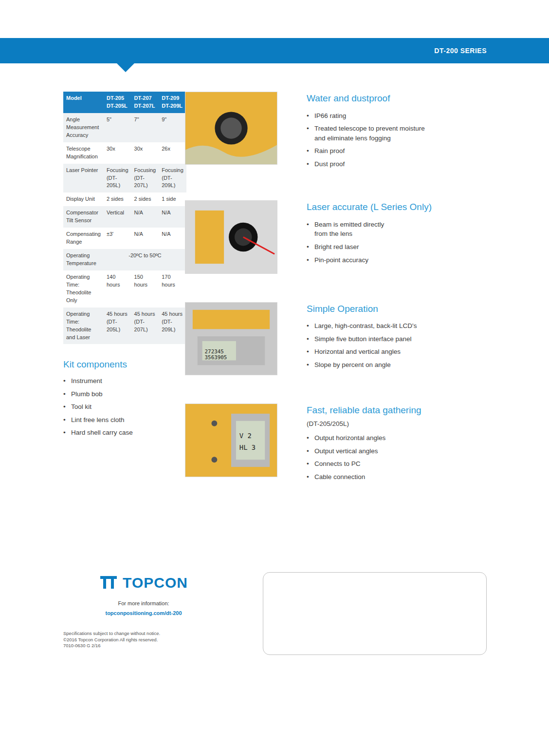DT-200 SERIES
| Model | DT-205 DT-205L | DT-207 DT-207L | DT-209 DT-209L |
| --- | --- | --- | --- |
| Angle Measurement Accuracy | 5" | 7" | 9" |
| Telescope Magnification | 30x | 30x | 26x |
| Laser Pointer | Focusing (DT-205L) | Focusing (DT-207L) | Focusing (DT-209L) |
| Display Unit | 2 sides | 2 sides | 1 side |
| Compensator Tilt Sensor | Vertical | N/A | N/A |
| Compensating Range | ±3' | N/A | N/A |
| Operating Temperature | -20ºC to 50ºC |
| Operating Time: Theodolite Only | 140 hours | 150 hours | 170 hours |
| Operating Time: Theodolite and Laser | 45 hours (DT-205L) | 45 hours (DT-207L) | 45 hours (DT-209L) |
Kit components
Instrument
Plumb bob
Tool kit
Lint free lens cloth
Hard shell carry case
Water and dustproof
IP66 rating
Treated telescope to prevent moisture
and eliminate lens fogging
Rain proof
Dust proof
Laser accurate (L Series Only)
Beam is emitted directly
from the lens
Bright red laser
Pin-point accuracy
Simple Operation
Large, high-contrast, back-lit LCD's
Simple five button interface panel
Horizontal and vertical angles
Slope by percent on angle
Fast, reliable data gathering
(DT-205/205L)
Output horizontal angles
Output vertical angles
Connects to PC
Cable connection
TOPCON
For more information:
topconpositioning.com/dt-200
Specifications subject to change without notice.
©2016 Topcon Corporation All rights reserved.
7010-0630 G 2/16